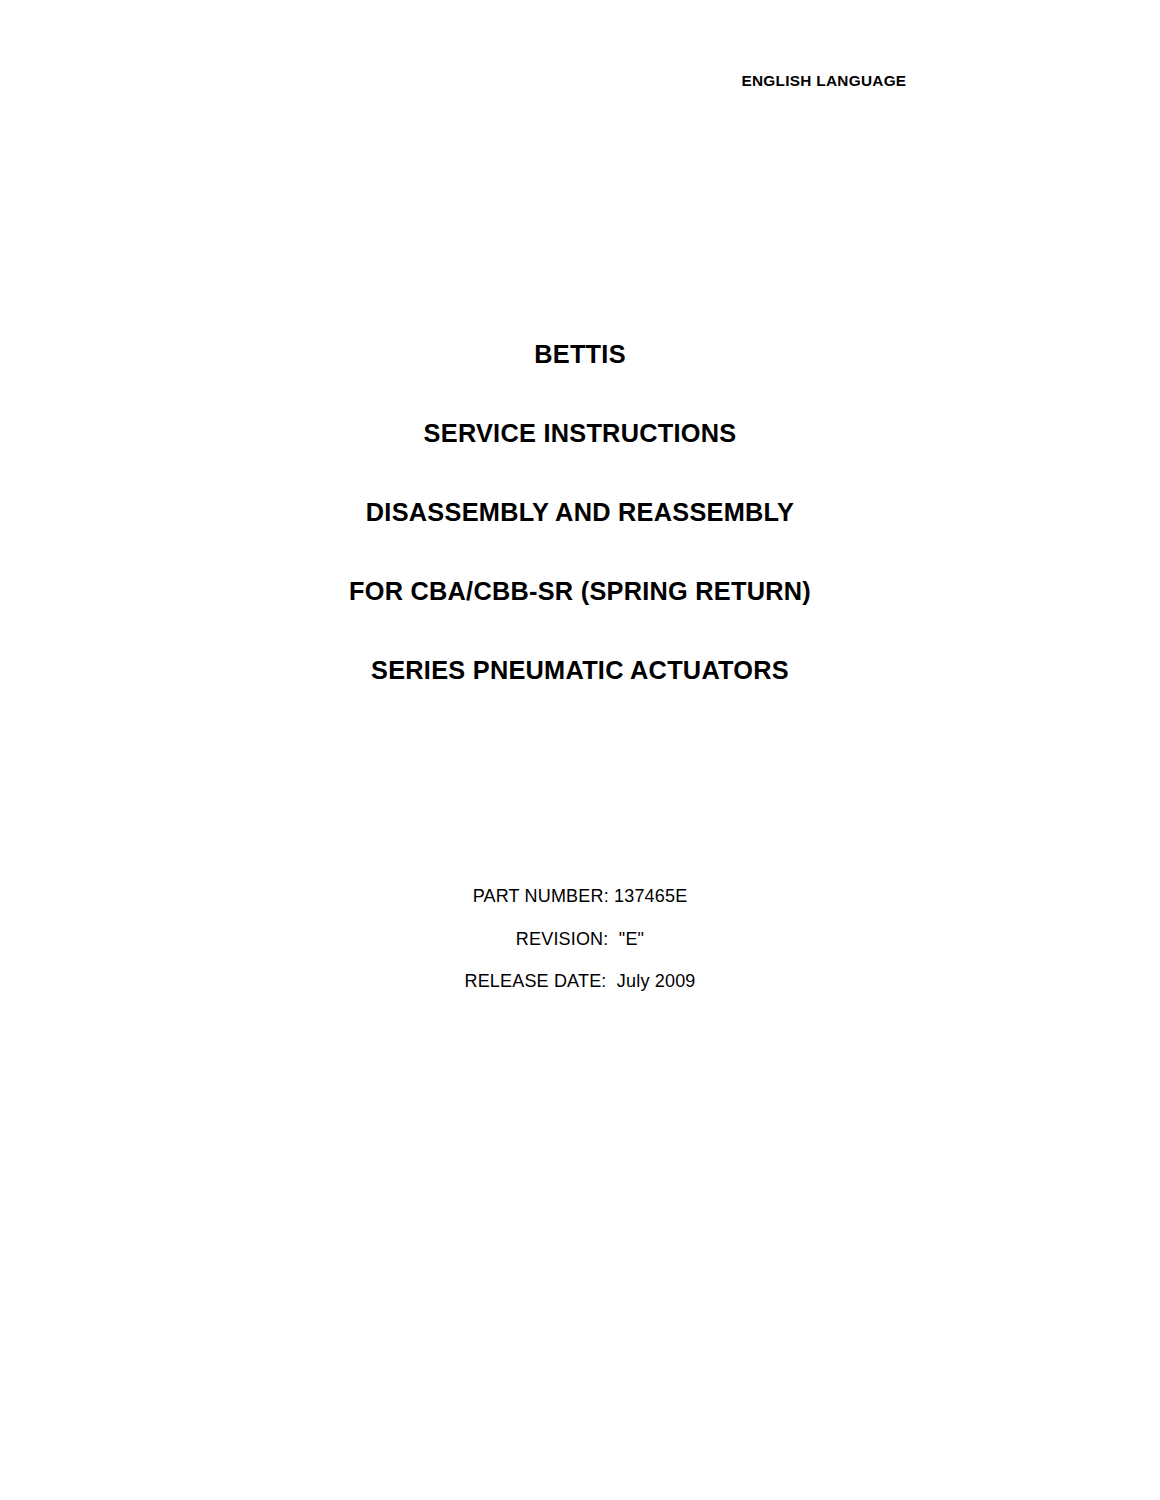ENGLISH LANGUAGE
BETTIS
SERVICE INSTRUCTIONS
DISASSEMBLY AND REASSEMBLY
FOR CBA/CBB-SR (SPRING RETURN)
SERIES PNEUMATIC ACTUATORS
PART NUMBER: 137465E
REVISION: "E"
RELEASE DATE: July 2009